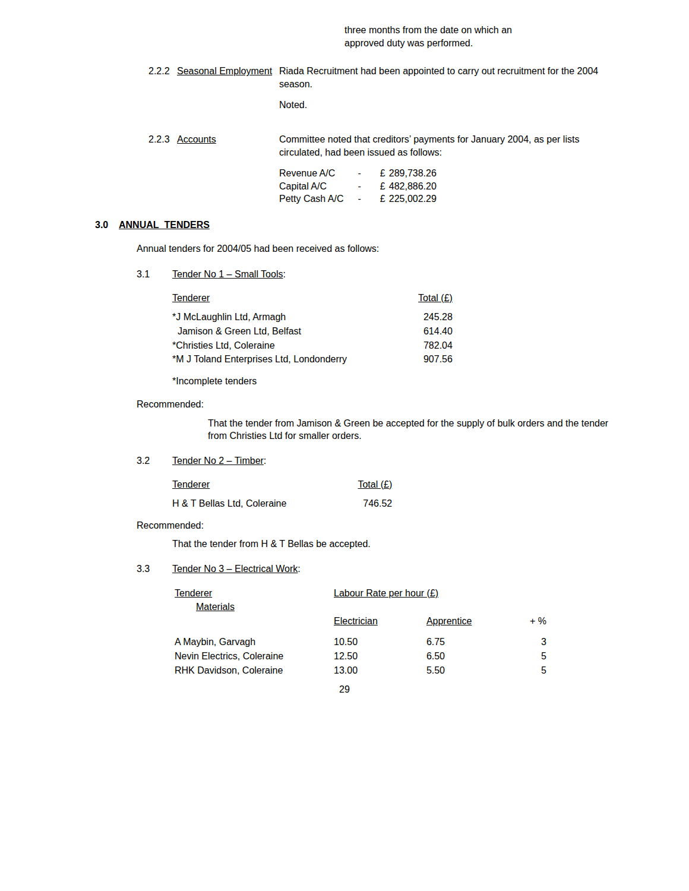three months from the date on which an
approved duty was performed.
2.2.2 Seasonal Employment
Riada Recruitment had been appointed to carry out recruitment for the 2004 season.
Noted.
2.2.3 Accounts
Committee noted that creditors’ payments for January 2004, as per lists circulated, had been issued as follows:
| Revenue A/C | - | £ | 289,738.26 |
| Capital A/C | - | £ | 482,886.20 |
| Petty Cash A/C | - | £ | 225,002.29 |
3.0 ANNUAL TENDERS
Annual tenders for 2004/05 had been received as follows:
3.1 Tender No 1 – Small Tools:
| Tenderer | Total (£) |
| --- | --- |
| *J McLaughlin Ltd, Armagh | 245.28 |
| Jamison & Green Ltd, Belfast | 614.40 |
| *Christies Ltd, Coleraine | 782.04 |
| *M J Toland Enterprises Ltd, Londonderry | 907.56 |
*Incomplete tenders
Recommended:
That the tender from Jamison & Green be accepted for the supply of bulk orders and the tender from Christies Ltd for smaller orders.
3.2 Tender No 2 – Timber:
| Tenderer | Total (£) |
| --- | --- |
| H & T Bellas Ltd, Coleraine | 746.52 |
Recommended:
That the tender from H & T Bellas be accepted.
3.3 Tender No 3 – Electrical Work:
| Tenderer | Labour Rate per hour (£) |
| Materials | | | |
| | Electrician | Apprentice | + % |
| A Maybin, Garvagh | 10.50 | 6.75 | 3 |
| Nevin Electrics, Coleraine | 12.50 | 6.50 | 5 |
| RHK Davidson, Coleraine | 13.00 | 5.50 | 5 |
29